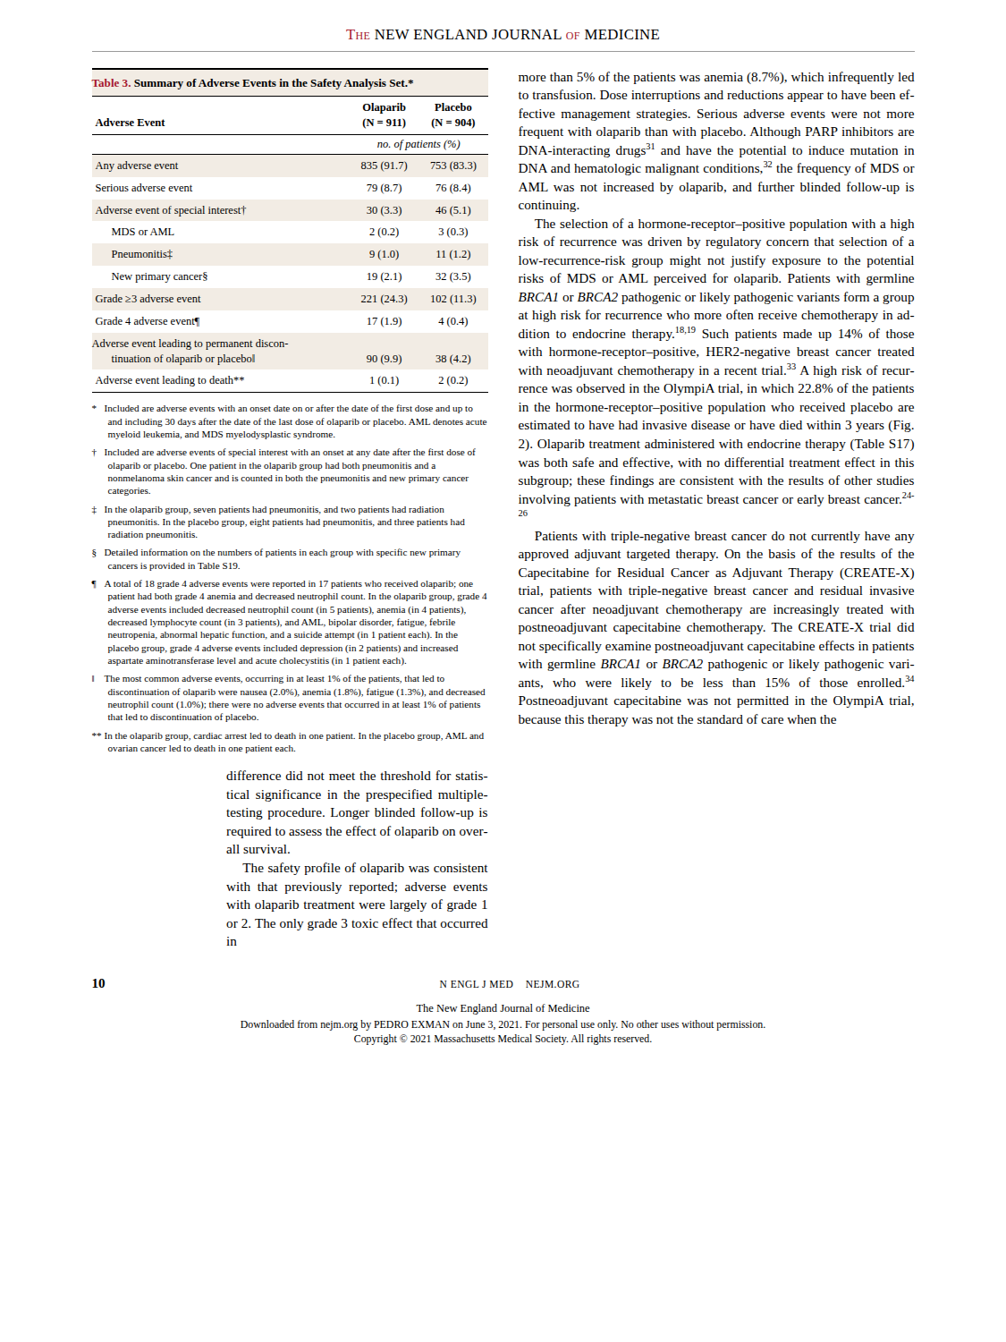The NEW ENGLAND JOURNAL of MEDICINE
Table 3. Summary of Adverse Events in the Safety Analysis Set.*
| Adverse Event | Olaparib (N = 911) | Placebo (N = 904) |
| --- | --- | --- |
| | no. of patients (%) |
| Any adverse event | 835 (91.7) | 753 (83.3) |
| Serious adverse event | 79 (8.7) | 76 (8.4) |
| Adverse event of special interest† | 30 (3.3) | 46 (5.1) |
| MDS or AML | 2 (0.2) | 3 (0.3) |
| Pneumonitis‡ | 9 (1.0) | 11 (1.2) |
| New primary cancer§ | 19 (2.1) | 32 (3.5) |
| Grade ≥3 adverse event | 221 (24.3) | 102 (11.3) |
| Grade 4 adverse event¶ | 17 (1.9) | 4 (0.4) |
| Adverse event leading to permanent discon- tinuation of olaparib or placebo‖ | 90 (9.9) | 38 (4.2) |
| Adverse event leading to death** | 1 (0.1) | 2 (0.2) |
*Included are adverse events with an onset date on or after the date of the first dose and up to and including 30 days after the date of the last dose of olaparib or placebo. AML denotes acute myeloid leukemia, and MDS myelodysplastic syndrome.
†Included are adverse events of special interest with an onset at any date after the first dose of olaparib or placebo. One patient in the olaparib group had both pneumonitis and a nonmelanoma skin cancer and is counted in both the pneumonitis and new primary cancer categories.
‡In the olaparib group, seven patients had pneumonitis, and two patients had radiation pneumonitis. In the placebo group, eight patients had pneumonitis, and three patients had radiation pneumonitis.
§Detailed information on the numbers of patients in each group with specific new primary cancers is provided in Table S19.
¶A total of 18 grade 4 adverse events were reported in 17 patients who received olaparib; one patient had both grade 4 anemia and decreased neutrophil count. In the olaparib group, grade 4 adverse events included decreased neutrophil count (in 5 patients), anemia (in 4 patients), decreased lymphocyte count (in 3 patients), and AML, bipolar disorder, fatigue, febrile neutropenia, abnormal hepatic function, and a suicide attempt (in 1 patient each). In the placebo group, grade 4 adverse events included depression (in 2 patients) and increased aspartate aminotransferase level and acute cholecystitis (in 1 patient each).
‖The most common adverse events, occurring in at least 1% of the patients, that led to discontinuation of olaparib were nausea (2.0%), anemia (1.8%), fatigue (1.3%), and decreased neutrophil count (1.0%); there were no adverse events that occurred in at least 1% of patients that led to discontinuation of placebo.
**In the olaparib group, cardiac arrest led to death in one patient. In the placebo group, AML and ovarian cancer led to death in one patient each.
difference did not meet the threshold for statistical significance in the prespecified multiple-testing procedure. Longer blinded follow-up is required to assess the effect of olaparib on overall survival.
The safety profile of olaparib was consistent with that previously reported; adverse events with olaparib treatment were largely of grade 1 or 2. The only grade 3 toxic effect that occurred in
more than 5% of the patients was anemia (8.7%), which infrequently led to transfusion. Dose interruptions and reductions appear to have been effective management strategies. Serious adverse events were not more frequent with olaparib than with placebo. Although PARP inhibitors are DNA-interacting drugs31 and have the potential to induce mutation in DNA and hematologic malignant conditions,32 the frequency of MDS or AML was not increased by olaparib, and further blinded follow-up is continuing.
The selection of a hormone-receptor–positive population with a high risk of recurrence was driven by regulatory concern that selection of a low-recurrence-risk group might not justify exposure to the potential risks of MDS or AML perceived for olaparib. Patients with germline BRCA1 or BRCA2 pathogenic or likely pathogenic variants form a group at high risk for recurrence who more often receive chemotherapy in addition to endocrine therapy.18,19 Such patients made up 14% of those with hormone-receptor–positive, HER2-negative breast cancer treated with neoadjuvant chemotherapy in a recent trial.33 A high risk of recurrence was observed in the OlympiA trial, in which 22.8% of the patients in the hormone-receptor–positive population who received placebo are estimated to have had invasive disease or have died within 3 years (Fig. 2). Olaparib treatment administered with endocrine therapy (Table S17) was both safe and effective, with no differential treatment effect in this subgroup; these findings are consistent with the results of other studies involving patients with metastatic breast cancer or early breast cancer.24-26
Patients with triple-negative breast cancer do not currently have any approved adjuvant targeted therapy. On the basis of the results of the Capecitabine for Residual Cancer as Adjuvant Therapy (CREATE-X) trial, patients with triple-negative breast cancer and residual invasive cancer after neoadjuvant chemotherapy are increasingly treated with postneoadjuvant capecitabine chemotherapy. The CREATE-X trial did not specifically examine postneoadjuvant capecitabine effects in patients with germline BRCA1 or BRCA2 pathogenic or likely pathogenic variants, who were likely to be less than 15% of those enrolled.34 Postneoadjuvant capecitabine was not permitted in the OlympiA trial, because this therapy was not the standard of care when the
10 N ENGL J MED NEJM.ORG
The New England Journal of Medicine
Downloaded from nejm.org by PEDRO EXMAN on June 3, 2021. For personal use only. No other uses without permission.
Copyright © 2021 Massachusetts Medical Society. All rights reserved.